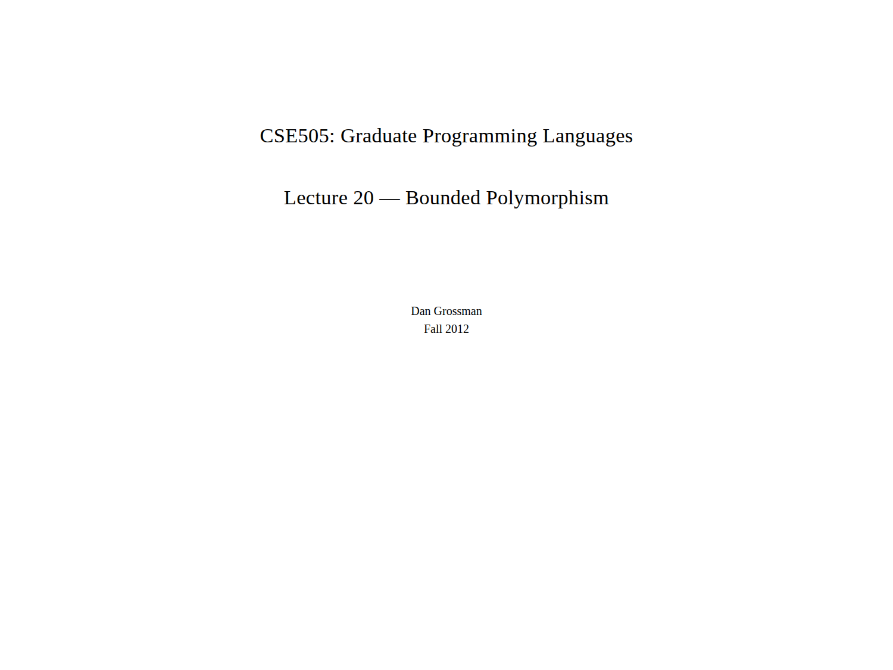CSE505: Graduate Programming Languages Lecture 20 — Bounded Polymorphism
Dan Grossman Fall 2012